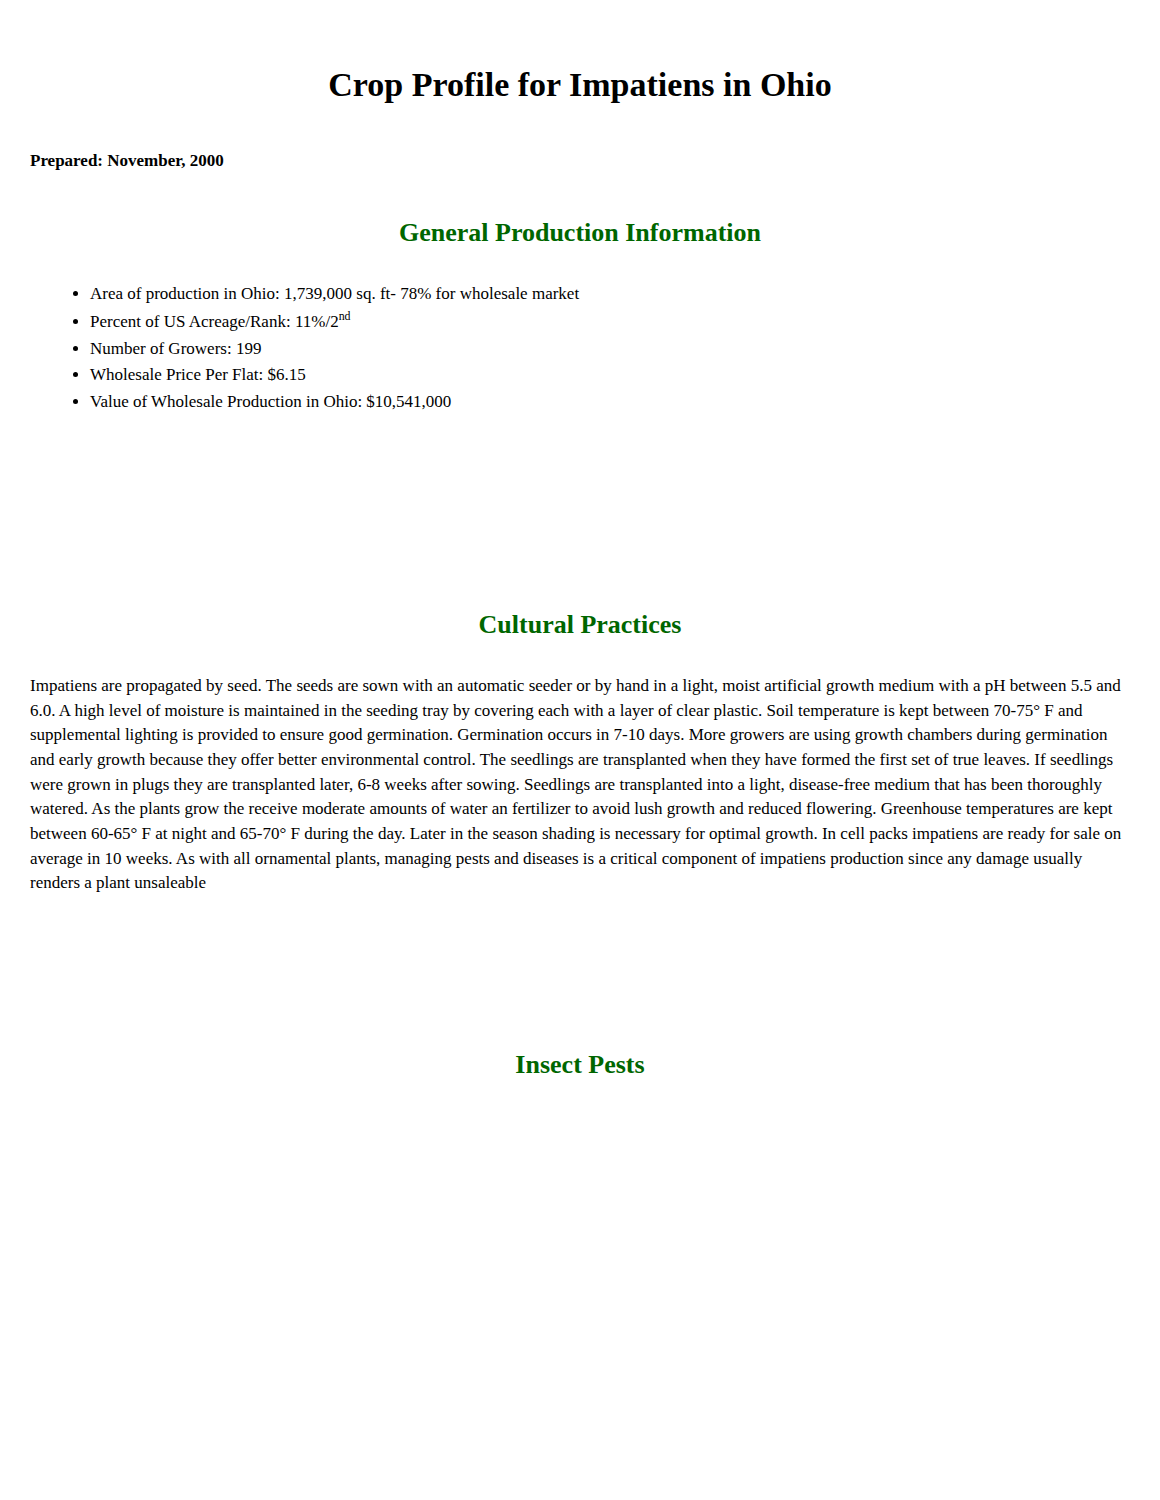Crop Profile for Impatiens in Ohio
Prepared: November, 2000
General Production Information
Area of production in Ohio: 1,739,000 sq. ft- 78% for wholesale market
Percent of US Acreage/Rank: 11%/2nd
Number of Growers: 199
Wholesale Price Per Flat: $6.15
Value of Wholesale Production in Ohio: $10,541,000
Cultural Practices
Impatiens are propagated by seed. The seeds are sown with an automatic seeder or by hand in a light, moist artificial growth medium with a pH between 5.5 and 6.0. A high level of moisture is maintained in the seeding tray by covering each with a layer of clear plastic. Soil temperature is kept between 70-75° F and supplemental lighting is provided to ensure good germination. Germination occurs in 7-10 days. More growers are using growth chambers during germination and early growth because they offer better environmental control. The seedlings are transplanted when they have formed the first set of true leaves. If seedlings were grown in plugs they are transplanted later, 6-8 weeks after sowing. Seedlings are transplanted into a light, disease-free medium that has been thoroughly watered. As the plants grow the receive moderate amounts of water an fertilizer to avoid lush growth and reduced flowering. Greenhouse temperatures are kept between 60-65° F at night and 65-70° F during the day. Later in the season shading is necessary for optimal growth. In cell packs impatiens are ready for sale on average in 10 weeks. As with all ornamental plants, managing pests and diseases is a critical component of impatiens production since any damage usually renders a plant unsaleable
Insect Pests